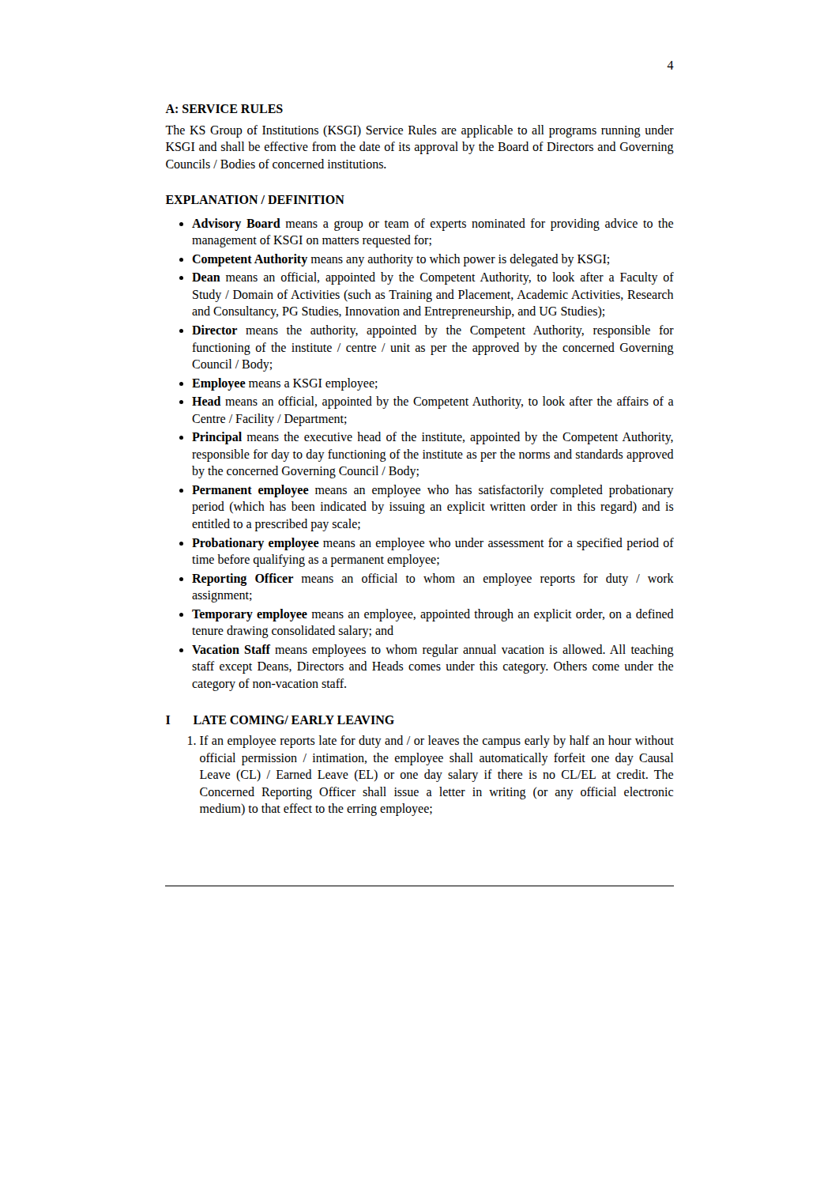4
A: SERVICE RULES
The KS Group of Institutions (KSGI) Service Rules are applicable to all programs running under KSGI and shall be effective from the date of its approval by the Board of Directors and Governing Councils / Bodies of concerned institutions.
EXPLANATION / DEFINITION
Advisory Board means a group or team of experts nominated for providing advice to the management of KSGI on matters requested for;
Competent Authority means any authority to which power is delegated by KSGI;
Dean means an official, appointed by the Competent Authority, to look after a Faculty of Study / Domain of Activities (such as Training and Placement, Academic Activities, Research and Consultancy, PG Studies, Innovation and Entrepreneurship, and UG Studies);
Director means the authority, appointed by the Competent Authority, responsible for functioning of the institute / centre / unit as per the approved by the concerned Governing Council / Body;
Employee means a KSGI employee;
Head means an official, appointed by the Competent Authority, to look after the affairs of a Centre / Facility / Department;
Principal means the executive head of the institute, appointed by the Competent Authority, responsible for day to day functioning of the institute as per the norms and standards approved by the concerned Governing Council / Body;
Permanent employee means an employee who has satisfactorily completed probationary period (which has been indicated by issuing an explicit written order in this regard) and is entitled to a prescribed pay scale;
Probationary employee means an employee who under assessment for a specified period of time before qualifying as a permanent employee;
Reporting Officer means an official to whom an employee reports for duty / work assignment;
Temporary employee means an employee, appointed through an explicit order, on a defined tenure drawing consolidated salary; and
Vacation Staff means employees to whom regular annual vacation is allowed. All teaching staff except Deans, Directors and Heads comes under this category. Others come under the category of non-vacation staff.
ILATE COMING/ EARLY LEAVING
If an employee reports late for duty and / or leaves the campus early by half an hour without official permission / intimation, the employee shall automatically forfeit one day Causal Leave (CL) / Earned Leave (EL) or one day salary if there is no CL/EL at credit. The Concerned Reporting Officer shall issue a letter in writing (or any official electronic medium) to that effect to the erring employee;